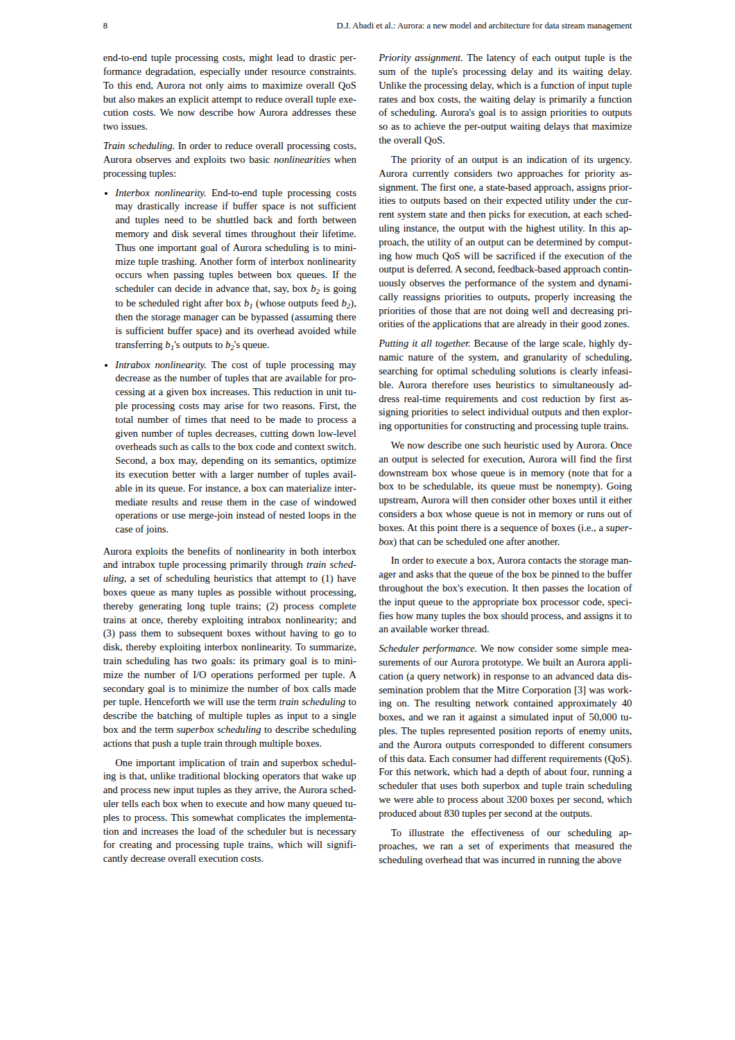8 D.J. Abadi et al.: Aurora: a new model and architecture for data stream management
end-to-end tuple processing costs, might lead to drastic performance degradation, especially under resource constraints. To this end, Aurora not only aims to maximize overall QoS but also makes an explicit attempt to reduce overall tuple execution costs. We now describe how Aurora addresses these two issues.
Train scheduling. In order to reduce overall processing costs, Aurora observes and exploits two basic nonlinearities when processing tuples:
Interbox nonlinearity. End-to-end tuple processing costs may drastically increase if buffer space is not sufficient and tuples need to be shuttled back and forth between memory and disk several times throughout their lifetime. Thus one important goal of Aurora scheduling is to minimize tuple trashing. Another form of interbox nonlinearity occurs when passing tuples between box queues. If the scheduler can decide in advance that, say, box b2 is going to be scheduled right after box b1 (whose outputs feed b2), then the storage manager can be bypassed (assuming there is sufficient buffer space) and its overhead avoided while transferring b1's outputs to b2's queue.
Intrabox nonlinearity. The cost of tuple processing may decrease as the number of tuples that are available for processing at a given box increases. This reduction in unit tuple processing costs may arise for two reasons. First, the total number of times that need to be made to process a given number of tuples decreases, cutting down low-level overheads such as calls to the box code and context switch. Second, a box may, depending on its semantics, optimize its execution better with a larger number of tuples available in its queue. For instance, a box can materialize intermediate results and reuse them in the case of windowed operations or use merge-join instead of nested loops in the case of joins.
Aurora exploits the benefits of nonlinearity in both interbox and intrabox tuple processing primarily through train scheduling, a set of scheduling heuristics that attempt to (1) have boxes queue as many tuples as possible without processing, thereby generating long tuple trains; (2) process complete trains at once, thereby exploiting intrabox nonlinearity; and (3) pass them to subsequent boxes without having to go to disk, thereby exploiting interbox nonlinearity. To summarize, train scheduling has two goals: its primary goal is to minimize the number of I/O operations performed per tuple. A secondary goal is to minimize the number of box calls made per tuple. Henceforth we will use the term train scheduling to describe the batching of multiple tuples as input to a single box and the term superbox scheduling to describe scheduling actions that push a tuple train through multiple boxes.
One important implication of train and superbox scheduling is that, unlike traditional blocking operators that wake up and process new input tuples as they arrive, the Aurora scheduler tells each box when to execute and how many queued tuples to process. This somewhat complicates the implementation and increases the load of the scheduler but is necessary for creating and processing tuple trains, which will significantly decrease overall execution costs.
Priority assignment. The latency of each output tuple is the sum of the tuple's processing delay and its waiting delay. Unlike the processing delay, which is a function of input tuple rates and box costs, the waiting delay is primarily a function of scheduling. Aurora's goal is to assign priorities to outputs so as to achieve the per-output waiting delays that maximize the overall QoS.
The priority of an output is an indication of its urgency. Aurora currently considers two approaches for priority assignment. The first one, a state-based approach, assigns priorities to outputs based on their expected utility under the current system state and then picks for execution, at each scheduling instance, the output with the highest utility. In this approach, the utility of an output can be determined by computing how much QoS will be sacrificed if the execution of the output is deferred. A second, feedback-based approach continuously observes the performance of the system and dynamically reassigns priorities to outputs, properly increasing the priorities of those that are not doing well and decreasing priorities of the applications that are already in their good zones.
Putting it all together. Because of the large scale, highly dynamic nature of the system, and granularity of scheduling, searching for optimal scheduling solutions is clearly infeasible. Aurora therefore uses heuristics to simultaneously address real-time requirements and cost reduction by first assigning priorities to select individual outputs and then exploring opportunities for constructing and processing tuple trains.
We now describe one such heuristic used by Aurora. Once an output is selected for execution, Aurora will find the first downstream box whose queue is in memory (note that for a box to be schedulable, its queue must be nonempty). Going upstream, Aurora will then consider other boxes until it either considers a box whose queue is not in memory or runs out of boxes. At this point there is a sequence of boxes (i.e., a superbox) that can be scheduled one after another.
In order to execute a box, Aurora contacts the storage manager and asks that the queue of the box be pinned to the buffer throughout the box's execution. It then passes the location of the input queue to the appropriate box processor code, specifies how many tuples the box should process, and assigns it to an available worker thread.
Scheduler performance. We now consider some simple measurements of our Aurora prototype. We built an Aurora application (a query network) in response to an advanced data dissemination problem that the Mitre Corporation [3] was working on. The resulting network contained approximately 40 boxes, and we ran it against a simulated input of 50,000 tuples. The tuples represented position reports of enemy units, and the Aurora outputs corresponded to different consumers of this data. Each consumer had different requirements (QoS). For this network, which had a depth of about four, running a scheduler that uses both superbox and tuple train scheduling we were able to process about 3200 boxes per second, which produced about 830 tuples per second at the outputs.
To illustrate the effectiveness of our scheduling approaches, we ran a set of experiments that measured the scheduling overhead that was incurred in running the above